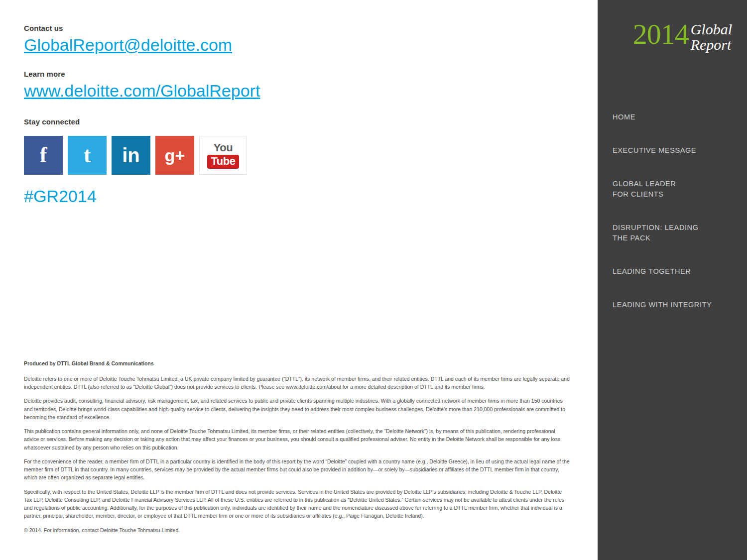Contact us
GlobalReport@deloitte.com
Learn more
www.deloitte.com/GlobalReport
Stay connected
f t in g+ You Tube
#GR2014
Produced by DTTL Global Brand & Communications
Deloitte refers to one or more of Deloitte Touche Tohmatsu Limited, a UK private company limited by guarantee (“DTTL”), its network of member firms, and their related entities. DTTL and each of its member firms are legally separate and independent entities. DTTL (also referred to as “Deloitte Global”) does not provide services to clients. Please see www.deloitte.com/about for a more detailed description of DTTL and its member firms.
Deloitte provides audit, consulting, financial advisory, risk management, tax, and related services to public and private clients spanning multiple industries. With a globally connected network of member firms in more than 150 countries and territories, Deloitte brings world-class capabilities and high-quality service to clients, delivering the insights they need to address their most complex business challenges. Deloitte’s more than 210,000 professionals are committed to becoming the standard of excellence.
This publication contains general information only, and none of Deloitte Touche Tohmatsu Limited, its member firms, or their related entities (collectively, the “Deloitte Network”) is, by means of this publication, rendering professional advice or services. Before making any decision or taking any action that may affect your finances or your business, you should consult a qualified professional adviser. No entity in the Deloitte Network shall be responsible for any loss whatsoever sustained by any person who relies on this publication.
For the convenience of the reader, a member firm of DTTL in a particular country is identified in the body of this report by the word “Deloitte” coupled with a country name (e.g., Deloitte Greece), in lieu of using the actual legal name of the member firm of DTTL in that country. In many countries, services may be provided by the actual member firms but could also be provided in addition by—or solely by—subsidiaries or affiliates of the DTTL member firm in that country, which are often organized as separate legal entities.
Specifically, with respect to the United States, Deloitte LLP is the member firm of DTTL and does not provide services. Services in the United States are provided by Deloitte LLP’s subsidiaries; including Deloitte & Touche LLP, Deloitte Tax LLP, Deloitte Consulting LLP, and Deloitte Financial Advisory Services LLP. All of these U.S. entities are referred to in this publication as “Deloitte United States.” Certain services may not be available to attest clients under the rules and regulations of public accounting. Additionally, for the purposes of this publication only, individuals are identified by their name and the nomenclature discussed above for referring to a DTTL member firm, whether that individual is a partner, principal, shareholder, member, director, or employee of that DTTL member firm or one or more of its subsidiaries or affiliates (e.g., Paige Flanagan, Deloitte Ireland).
© 2014. For information, contact Deloitte Touche Tohmatsu Limited.
2014 Global
Report
HOME
EXECUTIVE MESSAGE
GLOBAL LEADER
FOR CLIENTS
DISRUPTION: LEADING
THE PACK
LEADING TOGETHER
LEADING WITH INTEGRITY